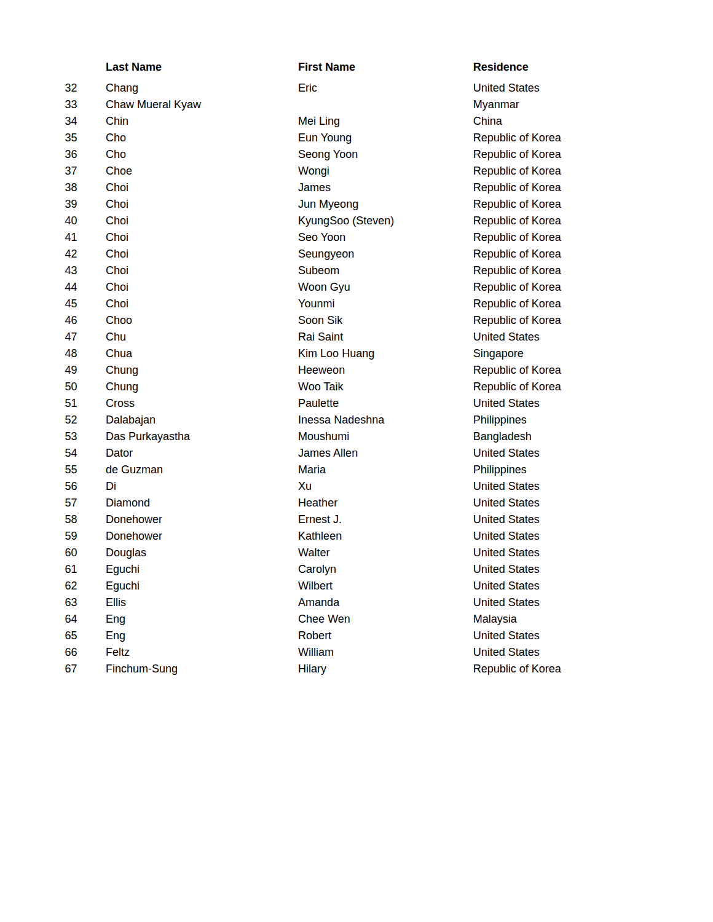| | Last Name | First Name | Residence |
| --- | --- | --- | --- |
| 32 | Chang | Eric | United States |
| 33 | Chaw Mueral Kyaw | | Myanmar |
| 34 | Chin | Mei Ling | China |
| 35 | Cho | Eun Young | Republic of Korea |
| 36 | Cho | Seong Yoon | Republic of Korea |
| 37 | Choe | Wongi | Republic of Korea |
| 38 | Choi | James | Republic of Korea |
| 39 | Choi | Jun Myeong | Republic of Korea |
| 40 | Choi | KyungSoo (Steven) | Republic of Korea |
| 41 | Choi | Seo Yoon | Republic of Korea |
| 42 | Choi | Seungyeon | Republic of Korea |
| 43 | Choi | Subeom | Republic of Korea |
| 44 | Choi | Woon Gyu | Republic of Korea |
| 45 | Choi | Younmi | Republic of Korea |
| 46 | Choo | Soon Sik | Republic of Korea |
| 47 | Chu | Rai Saint | United States |
| 48 | Chua | Kim Loo Huang | Singapore |
| 49 | Chung | Heeweon | Republic of Korea |
| 50 | Chung | Woo Taik | Republic of Korea |
| 51 | Cross | Paulette | United States |
| 52 | Dalabajan | Inessa Nadeshna | Philippines |
| 53 | Das Purkayastha | Moushumi | Bangladesh |
| 54 | Dator | James Allen | United States |
| 55 | de Guzman | Maria | Philippines |
| 56 | Di | Xu | United States |
| 57 | Diamond | Heather | United States |
| 58 | Donehower | Ernest J. | United States |
| 59 | Donehower | Kathleen | United States |
| 60 | Douglas | Walter | United States |
| 61 | Eguchi | Carolyn | United States |
| 62 | Eguchi | Wilbert | United States |
| 63 | Ellis | Amanda | United States |
| 64 | Eng | Chee Wen | Malaysia |
| 65 | Eng | Robert | United States |
| 66 | Feltz | William | United States |
| 67 | Finchum-Sung | Hilary | Republic of Korea |